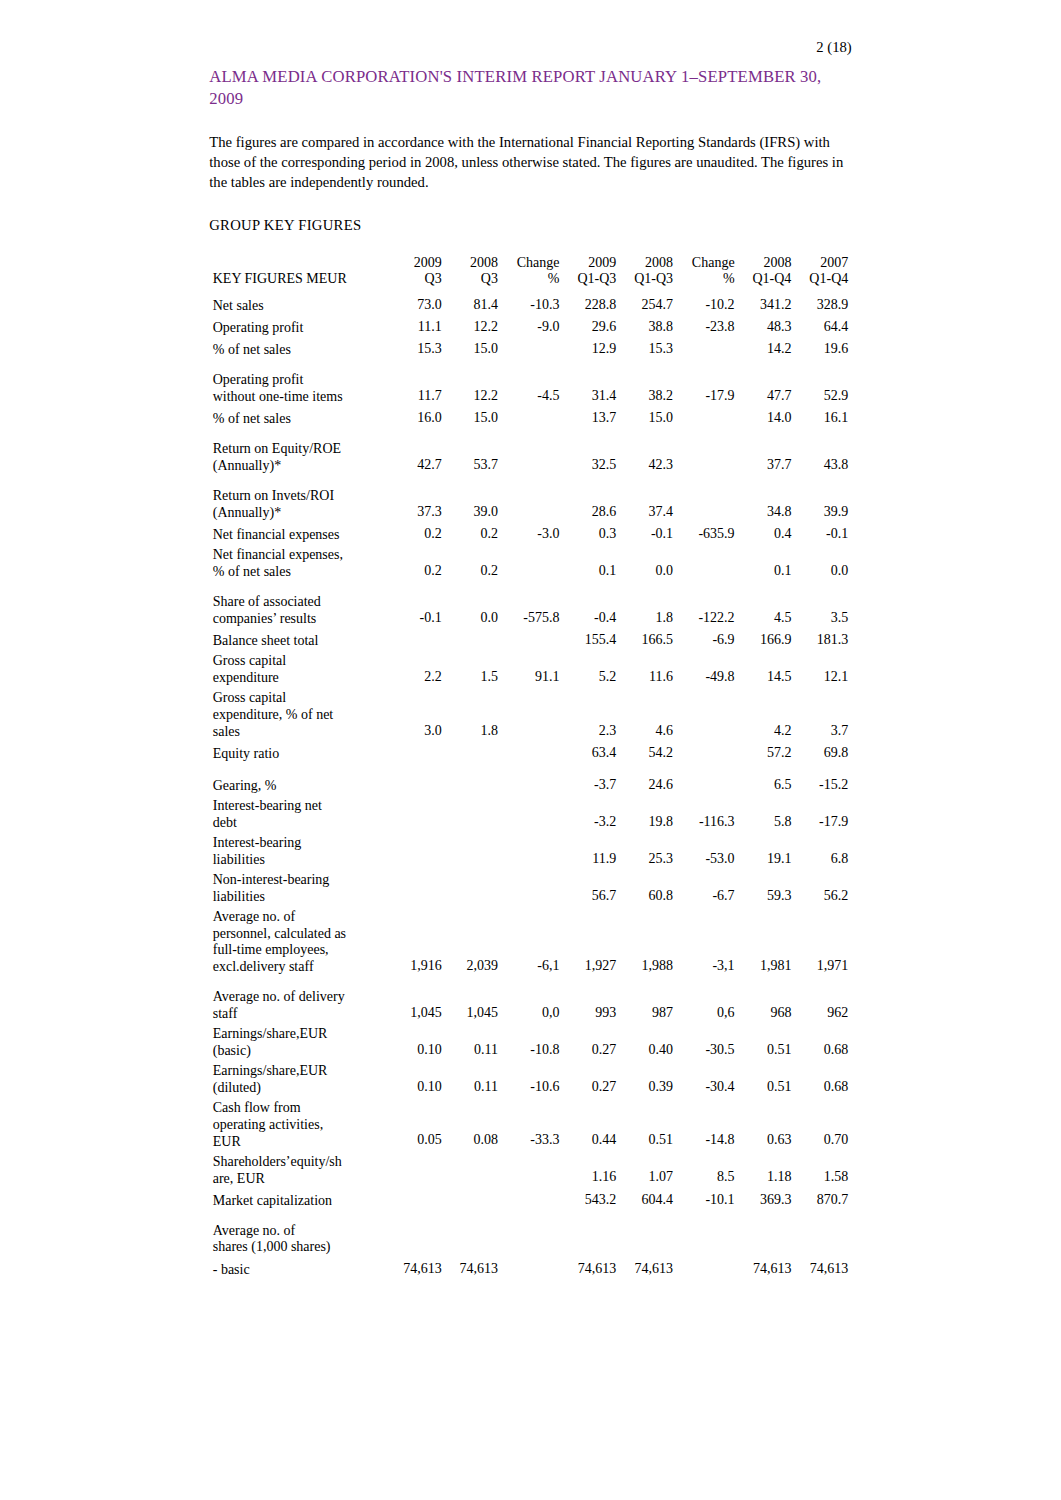2 (18)
ALMA MEDIA CORPORATION'S INTERIM REPORT JANUARY 1–SEPTEMBER 30, 2009
The figures are compared in accordance with the International Financial Reporting Standards (IFRS) with those of the corresponding period in 2008, unless otherwise stated. The figures are unaudited. The figures in the tables are independently rounded.
GROUP KEY FIGURES
| KEY FIGURES MEUR | 2009 Q3 | 2008 Q3 | Change % | 2009 Q1-Q3 | 2008 Q1-Q3 | Change % | 2008 Q1-Q4 | 2007 Q1-Q4 |
| --- | --- | --- | --- | --- | --- | --- | --- | --- |
| Net sales | 73.0 | 81.4 | -10.3 | 228.8 | 254.7 | -10.2 | 341.2 | 328.9 |
| Operating profit | 11.1 | 12.2 | -9.0 | 29.6 | 38.8 | -23.8 | 48.3 | 64.4 |
| % of net sales | 15.3 | 15.0 | | 12.9 | 15.3 | | 14.2 | 19.6 |
| Operating profit without one-time items | 11.7 | 12.2 | -4.5 | 31.4 | 38.2 | -17.9 | 47.7 | 52.9 |
| % of net sales | 16.0 | 15.0 | | 13.7 | 15.0 | | 14.0 | 16.1 |
| Return on Equity/ROE (Annually)* | 42.7 | 53.7 | | 32.5 | 42.3 | | 37.7 | 43.8 |
| Return on Invets/ROI (Annually)* | 37.3 | 39.0 | | 28.6 | 37.4 | | 34.8 | 39.9 |
| Net financial expenses | 0.2 | 0.2 | -3.0 | 0.3 | -0.1 | -635.9 | 0.4 | -0.1 |
| Net financial expenses, % of net sales | 0.2 | 0.2 | | 0.1 | 0.0 | | 0.1 | 0.0 |
| Share of associated companies’ results | -0.1 | 0.0 | -575.8 | -0.4 | 1.8 | -122.2 | 4.5 | 3.5 |
| Balance sheet total | | | | 155.4 | 166.5 | -6.9 | 166.9 | 181.3 |
| Gross capital expenditure | 2.2 | 1.5 | 91.1 | 5.2 | 11.6 | -49.8 | 14.5 | 12.1 |
| Gross capital expenditure, % of net sales | 3.0 | 1.8 | | 2.3 | 4.6 | | 4.2 | 3.7 |
| Equity ratio | | | | 63.4 | 54.2 | | 57.2 | 69.8 |
| Gearing, % | | | | -3.7 | 24.6 | | 6.5 | -15.2 |
| Interest-bearing net debt | | | | -3.2 | 19.8 | -116.3 | 5.8 | -17.9 |
| Interest-bearing liabilities | | | | 11.9 | 25.3 | -53.0 | 19.1 | 6.8 |
| Non-interest-bearing liabilities | | | | 56.7 | 60.8 | -6.7 | 59.3 | 56.2 |
| Average no. of personnel, calculated as full-time employees, excl.delivery staff | 1,916 | 2,039 | -6,1 | 1,927 | 1,988 | -3,1 | 1,981 | 1,971 |
| Average no. of delivery staff | 1,045 | 1,045 | 0,0 | 993 | 987 | 0,6 | 968 | 962 |
| Earnings/share,EUR (basic) | 0.10 | 0.11 | -10.8 | 0.27 | 0.40 | -30.5 | 0.51 | 0.68 |
| Earnings/share,EUR (diluted) | 0.10 | 0.11 | -10.6 | 0.27 | 0.39 | -30.4 | 0.51 | 0.68 |
| Cash flow from operating activities, EUR | 0.05 | 0.08 | -33.3 | 0.44 | 0.51 | -14.8 | 0.63 | 0.70 |
| Shareholders’equity/sh are, EUR | | | | 1.16 | 1.07 | 8.5 | 1.18 | 1.58 |
| Market capitalization | | | | 543.2 | 604.4 | -10.1 | 369.3 | 870.7 |
| Average no. of shares (1,000 shares) | | | | | | | | |
| - basic | 74,613 | 74,613 | | 74,613 | 74,613 | | 74,613 | 74,613 |